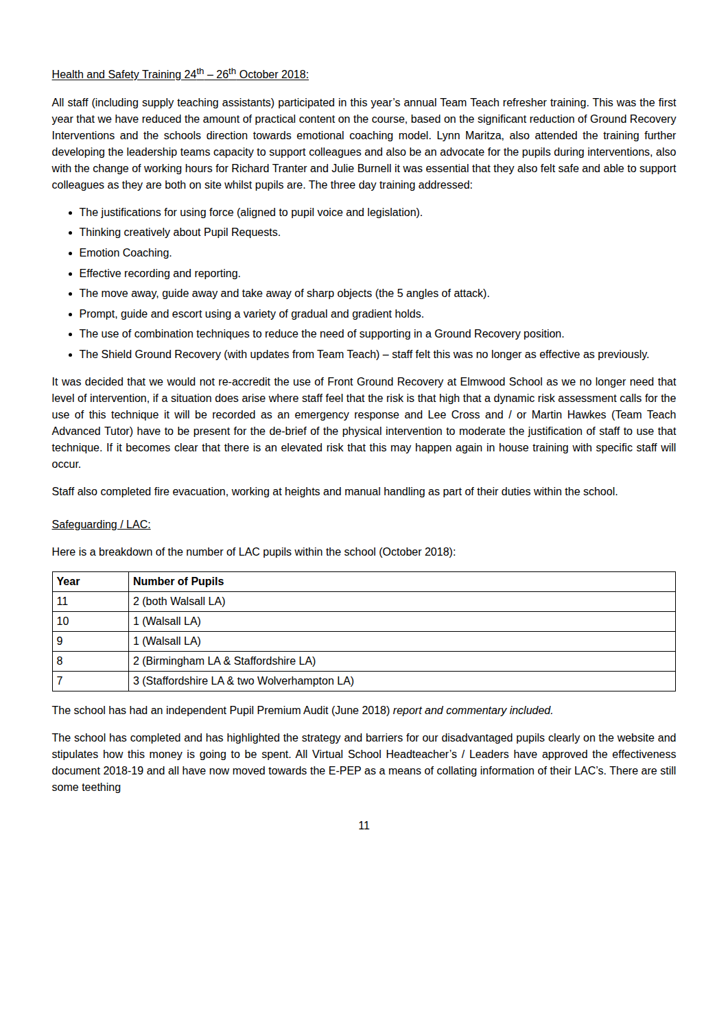Health and Safety Training 24th – 26th October 2018:
All staff (including supply teaching assistants) participated in this year’s annual Team Teach refresher training. This was the first year that we have reduced the amount of practical content on the course, based on the significant reduction of Ground Recovery Interventions and the schools direction towards emotional coaching model. Lynn Maritza, also attended the training further developing the leadership teams capacity to support colleagues and also be an advocate for the pupils during interventions, also with the change of working hours for Richard Tranter and Julie Burnell it was essential that they also felt safe and able to support colleagues as they are both on site whilst pupils are. The three day training addressed:
The justifications for using force (aligned to pupil voice and legislation).
Thinking creatively about Pupil Requests.
Emotion Coaching.
Effective recording and reporting.
The move away, guide away and take away of sharp objects (the 5 angles of attack).
Prompt, guide and escort using a variety of gradual and gradient holds.
The use of combination techniques to reduce the need of supporting in a Ground Recovery position.
The Shield Ground Recovery (with updates from Team Teach) – staff felt this was no longer as effective as previously.
It was decided that we would not re-accredit the use of Front Ground Recovery at Elmwood School as we no longer need that level of intervention, if a situation does arise where staff feel that the risk is that high that a dynamic risk assessment calls for the use of this technique it will be recorded as an emergency response and Lee Cross and / or Martin Hawkes (Team Teach Advanced Tutor) have to be present for the de-brief of the physical intervention to moderate the justification of staff to use that technique. If it becomes clear that there is an elevated risk that this may happen again in house training with specific staff will occur.
Staff also completed fire evacuation, working at heights and manual handling as part of their duties within the school.
Safeguarding / LAC:
Here is a breakdown of the number of LAC pupils within the school (October 2018):
| Year | Number of Pupils |
| --- | --- |
| 11 | 2 (both Walsall LA) |
| 10 | 1 (Walsall LA) |
| 9 | 1 (Walsall LA) |
| 8 | 2 (Birmingham LA & Staffordshire LA) |
| 7 | 3 (Staffordshire LA & two Wolverhampton LA) |
The school has had an independent Pupil Premium Audit (June 2018) report and commentary included.
The school has completed and has highlighted the strategy and barriers for our disadvantaged pupils clearly on the website and stipulates how this money is going to be spent. All Virtual School Headteacher’s / Leaders have approved the effectiveness document 2018-19 and all have now moved towards the E-PEP as a means of collating information of their LAC’s. There are still some teething
11